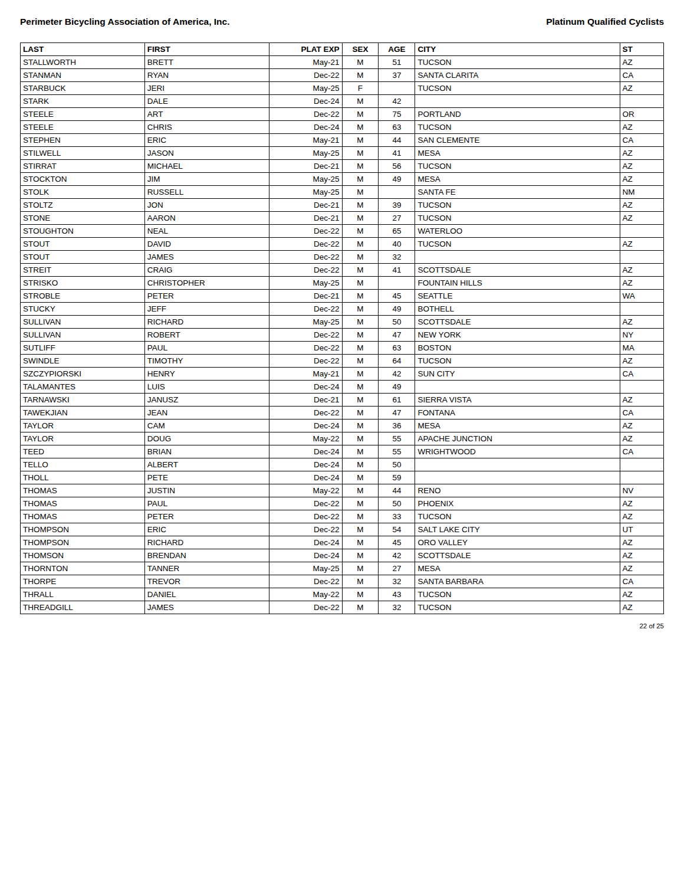Perimeter Bicycling Association of America, Inc.
Platinum Qualified Cyclists
| LAST | FIRST | PLAT EXP | SEX | AGE | CITY | ST |
| --- | --- | --- | --- | --- | --- | --- |
| STALLWORTH | BRETT | May-21 | M | 51 | TUCSON | AZ |
| STANMAN | RYAN | Dec-22 | M | 37 | SANTA CLARITA | CA |
| STARBUCK | JERI | May-25 | F | | TUCSON | AZ |
| STARK | DALE | Dec-24 | M | 42 | | |
| STEELE | ART | Dec-22 | M | 75 | PORTLAND | OR |
| STEELE | CHRIS | Dec-24 | M | 63 | TUCSON | AZ |
| STEPHEN | ERIC | May-21 | M | 44 | SAN CLEMENTE | CA |
| STILWELL | JASON | May-25 | M | 41 | MESA | AZ |
| STIRRAT | MICHAEL | Dec-21 | M | 56 | TUCSON | AZ |
| STOCKTON | JIM | May-25 | M | 49 | MESA | AZ |
| STOLK | RUSSELL | May-25 | M | | SANTA FE | NM |
| STOLTZ | JON | Dec-21 | M | 39 | TUCSON | AZ |
| STONE | AARON | Dec-21 | M | 27 | TUCSON | AZ |
| STOUGHTON | NEAL | Dec-22 | M | 65 | WATERLOO | |
| STOUT | DAVID | Dec-22 | M | 40 | TUCSON | AZ |
| STOUT | JAMES | Dec-22 | M | 32 | | |
| STREIT | CRAIG | Dec-22 | M | 41 | SCOTTSDALE | AZ |
| STRISKO | CHRISTOPHER | May-25 | M | | FOUNTAIN HILLS | AZ |
| STROBLE | PETER | Dec-21 | M | 45 | SEATTLE | WA |
| STUCKY | JEFF | Dec-22 | M | 49 | BOTHELL | |
| SULLIVAN | RICHARD | May-25 | M | 50 | SCOTTSDALE | AZ |
| SULLIVAN | ROBERT | Dec-22 | M | 47 | NEW YORK | NY |
| SUTLIFF | PAUL | Dec-22 | M | 63 | BOSTON | MA |
| SWINDLE | TIMOTHY | Dec-22 | M | 64 | TUCSON | AZ |
| SZCZYPIORSKI | HENRY | May-21 | M | 42 | SUN CITY | CA |
| TALAMANTES | LUIS | Dec-24 | M | 49 | | |
| TARNAWSKI | JANUSZ | Dec-21 | M | 61 | SIERRA VISTA | AZ |
| TAWEKJIAN | JEAN | Dec-22 | M | 47 | FONTANA | CA |
| TAYLOR | CAM | Dec-24 | M | 36 | MESA | AZ |
| TAYLOR | DOUG | May-22 | M | 55 | APACHE JUNCTION | AZ |
| TEED | BRIAN | Dec-24 | M | 55 | WRIGHTWOOD | CA |
| TELLO | ALBERT | Dec-24 | M | 50 | | |
| THOLL | PETE | Dec-24 | M | 59 | | |
| THOMAS | JUSTIN | May-22 | M | 44 | RENO | NV |
| THOMAS | PAUL | Dec-22 | M | 50 | PHOENIX | AZ |
| THOMAS | PETER | Dec-22 | M | 33 | TUCSON | AZ |
| THOMPSON | ERIC | Dec-22 | M | 54 | SALT LAKE CITY | UT |
| THOMPSON | RICHARD | Dec-24 | M | 45 | ORO VALLEY | AZ |
| THOMSON | BRENDAN | Dec-24 | M | 42 | SCOTTSDALE | AZ |
| THORNTON | TANNER | May-25 | M | 27 | MESA | AZ |
| THORPE | TREVOR | Dec-22 | M | 32 | SANTA BARBARA | CA |
| THRALL | DANIEL | May-22 | M | 43 | TUCSON | AZ |
| THREADGILL | JAMES | Dec-22 | M | 32 | TUCSON | AZ |
22 of 25